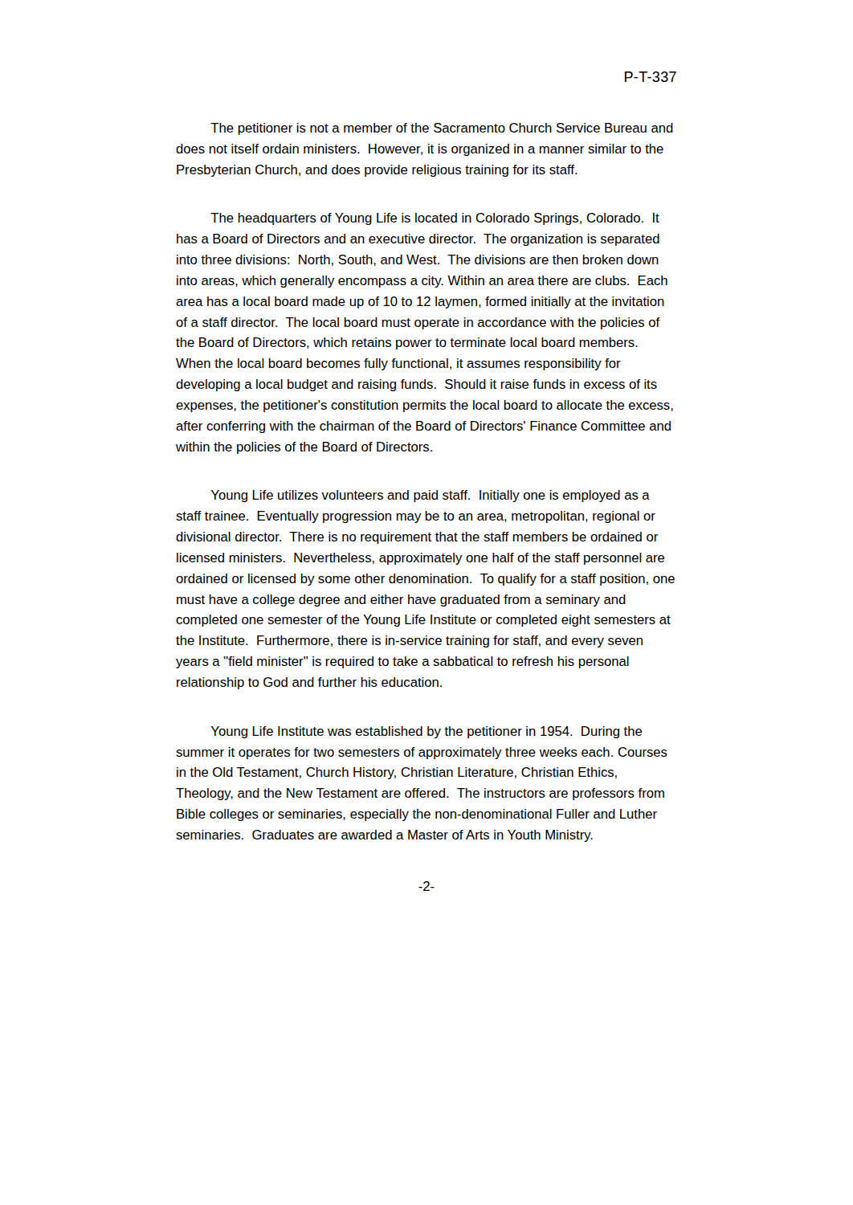P-T-337
The petitioner is not a member of the Sacramento Church Service Bureau and does not itself ordain ministers. However, it is organized in a manner similar to the Presbyterian Church, and does provide religious training for its staff.
The headquarters of Young Life is located in Colorado Springs, Colorado. It has a Board of Directors and an executive director. The organization is separated into three divisions: North, South, and West. The divisions are then broken down into areas, which generally encompass a city. Within an area there are clubs. Each area has a local board made up of 10 to 12 laymen, formed initially at the invitation of a staff director. The local board must operate in accordance with the policies of the Board of Directors, which retains power to terminate local board members. When the local board becomes fully functional, it assumes responsibility for developing a local budget and raising funds. Should it raise funds in excess of its expenses, the petitioner's constitution permits the local board to allocate the excess, after conferring with the chairman of the Board of Directors' Finance Committee and within the policies of the Board of Directors.
Young Life utilizes volunteers and paid staff. Initially one is employed as a staff trainee. Eventually progression may be to an area, metropolitan, regional or divisional director. There is no requirement that the staff members be ordained or licensed ministers. Nevertheless, approximately one half of the staff personnel are ordained or licensed by some other denomination. To qualify for a staff position, one must have a college degree and either have graduated from a seminary and completed one semester of the Young Life Institute or completed eight semesters at the Institute. Furthermore, there is in-service training for staff, and every seven years a "field minister" is required to take a sabbatical to refresh his personal relationship to God and further his education.
Young Life Institute was established by the petitioner in 1954. During the summer it operates for two semesters of approximately three weeks each. Courses in the Old Testament, Church History, Christian Literature, Christian Ethics, Theology, and the New Testament are offered. The instructors are professors from Bible colleges or seminaries, especially the non-denominational Fuller and Luther seminaries. Graduates are awarded a Master of Arts in Youth Ministry.
-2-